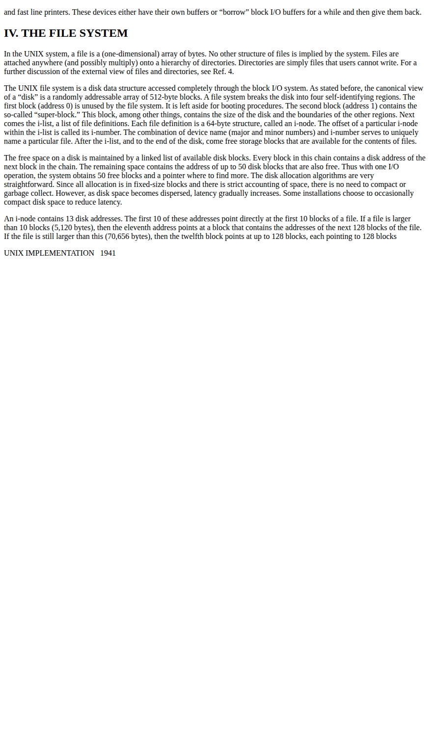and fast line printers. These devices either have their own buffers or “borrow” block I/O buffers for a while and then give them back.
IV. THE FILE SYSTEM
In the UNIX system, a file is a (one-dimensional) array of bytes. No other structure of files is implied by the system. Files are attached anywhere (and possibly multiply) onto a hierarchy of directories. Directories are simply files that users cannot write. For a further discussion of the external view of files and directories, see Ref. 4.
The UNIX file system is a disk data structure accessed completely through the block I/O system. As stated before, the canonical view of a “disk” is a randomly addressable array of 512-byte blocks. A file system breaks the disk into four self-identifying regions. The first block (address 0) is unused by the file system. It is left aside for booting procedures. The second block (address 1) contains the so-called “super-block.” This block, among other things, contains the size of the disk and the boundaries of the other regions. Next comes the i-list, a list of file definitions. Each file definition is a 64-byte structure, called an i-node. The offset of a particular i-node within the i-list is called its i-number. The combination of device name (major and minor numbers) and i-number serves to uniquely name a particular file. After the i-list, and to the end of the disk, come free storage blocks that are available for the contents of files.
The free space on a disk is maintained by a linked list of available disk blocks. Every block in this chain contains a disk address of the next block in the chain. The remaining space contains the address of up to 50 disk blocks that are also free. Thus with one I/O operation, the system obtains 50 free blocks and a pointer where to find more. The disk allocation algorithms are very straightforward. Since all allocation is in fixed-size blocks and there is strict accounting of space, there is no need to compact or garbage collect. However, as disk space becomes dispersed, latency gradually increases. Some installations choose to occasionally compact disk space to reduce latency.
An i-node contains 13 disk addresses. The first 10 of these addresses point directly at the first 10 blocks of a file. If a file is larger than 10 blocks (5,120 bytes), then the eleventh address points at a block that contains the addresses of the next 128 blocks of the file. If the file is still larger than this (70,656 bytes), then the twelfth block points at up to 128 blocks, each pointing to 128 blocks
UNIX IMPLEMENTATION 1941